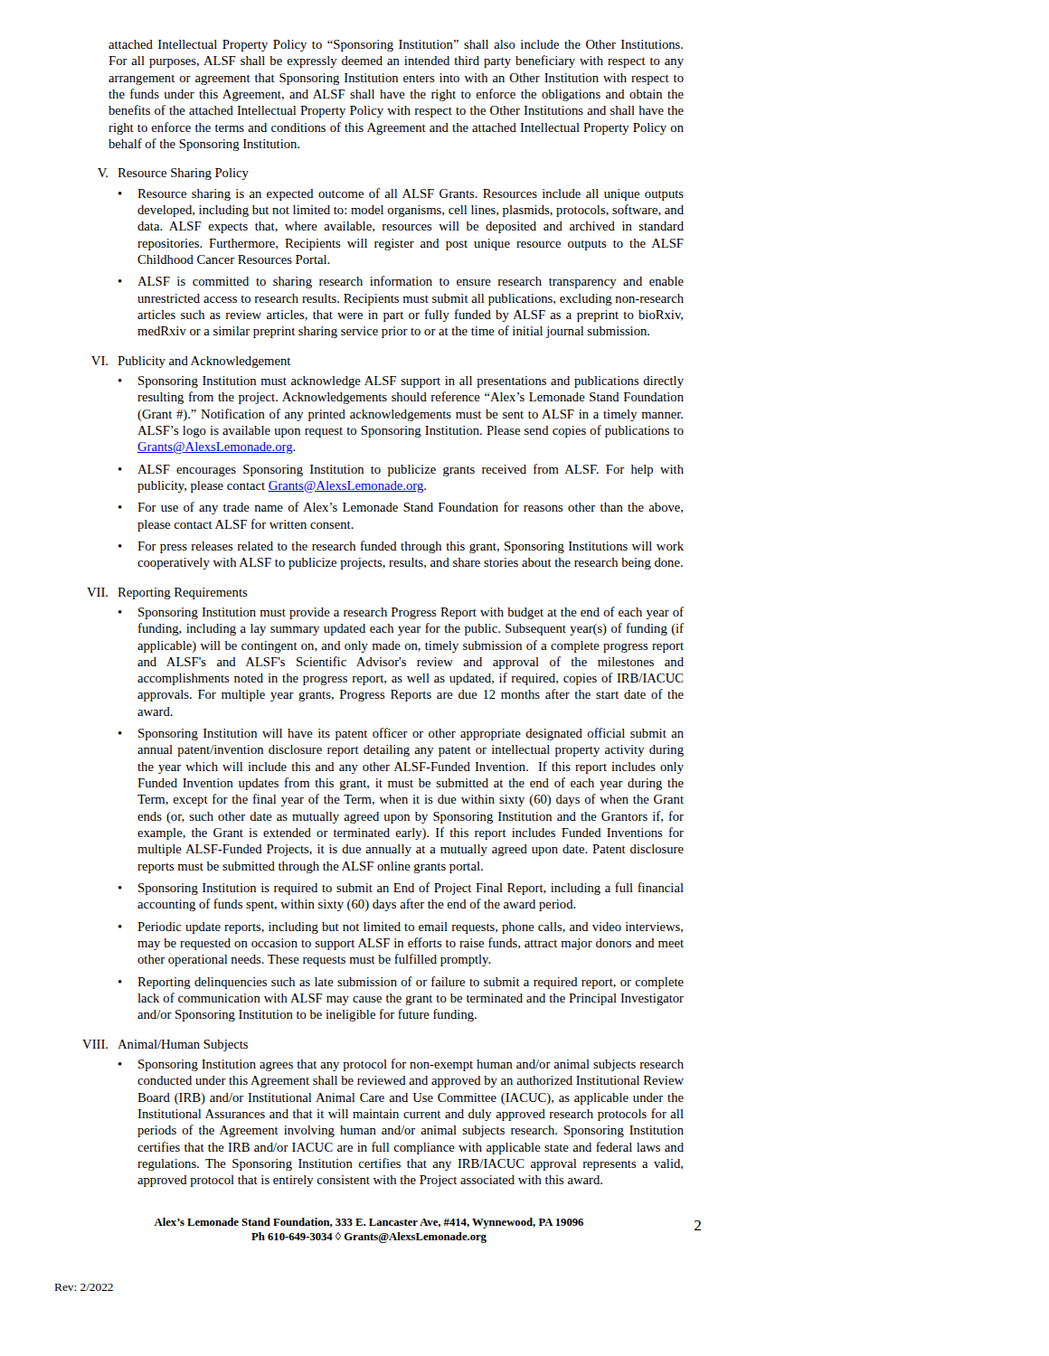attached Intellectual Property Policy to “Sponsoring Institution” shall also include the Other Institutions. For all purposes, ALSF shall be expressly deemed an intended third party beneficiary with respect to any arrangement or agreement that Sponsoring Institution enters into with an Other Institution with respect to the funds under this Agreement, and ALSF shall have the right to enforce the obligations and obtain the benefits of the attached Intellectual Property Policy with respect to the Other Institutions and shall have the right to enforce the terms and conditions of this Agreement and the attached Intellectual Property Policy on behalf of the Sponsoring Institution.
V. Resource Sharing Policy
Resource sharing is an expected outcome of all ALSF Grants. Resources include all unique outputs developed, including but not limited to: model organisms, cell lines, plasmids, protocols, software, and data. ALSF expects that, where available, resources will be deposited and archived in standard repositories. Furthermore, Recipients will register and post unique resource outputs to the ALSF Childhood Cancer Resources Portal.
ALSF is committed to sharing research information to ensure research transparency and enable unrestricted access to research results. Recipients must submit all publications, excluding non-research articles such as review articles, that were in part or fully funded by ALSF as a preprint to bioRxiv, medRxiv or a similar preprint sharing service prior to or at the time of initial journal submission.
VI. Publicity and Acknowledgement
Sponsoring Institution must acknowledge ALSF support in all presentations and publications directly resulting from the project. Acknowledgements should reference “Alex’s Lemonade Stand Foundation (Grant #).” Notification of any printed acknowledgements must be sent to ALSF in a timely manner. ALSF’s logo is available upon request to Sponsoring Institution. Please send copies of publications to Grants@AlexsLemonade.org.
ALSF encourages Sponsoring Institution to publicize grants received from ALSF. For help with publicity, please contact Grants@AlexsLemonade.org.
For use of any trade name of Alex’s Lemonade Stand Foundation for reasons other than the above, please contact ALSF for written consent.
For press releases related to the research funded through this grant, Sponsoring Institutions will work cooperatively with ALSF to publicize projects, results, and share stories about the research being done.
VII. Reporting Requirements
Sponsoring Institution must provide a research Progress Report with budget at the end of each year of funding, including a lay summary updated each year for the public. Subsequent year(s) of funding (if applicable) will be contingent on, and only made on, timely submission of a complete progress report and ALSF's and ALSF's Scientific Advisor's review and approval of the milestones and accomplishments noted in the progress report, as well as updated, if required, copies of IRB/IACUC approvals. For multiple year grants, Progress Reports are due 12 months after the start date of the award.
Sponsoring Institution will have its patent officer or other appropriate designated official submit an annual patent/invention disclosure report detailing any patent or intellectual property activity during the year which will include this and any other ALSF-Funded Invention. If this report includes only Funded Invention updates from this grant, it must be submitted at the end of each year during the Term, except for the final year of the Term, when it is due within sixty (60) days of when the Grant ends (or, such other date as mutually agreed upon by Sponsoring Institution and the Grantors if, for example, the Grant is extended or terminated early). If this report includes Funded Inventions for multiple ALSF-Funded Projects, it is due annually at a mutually agreed upon date. Patent disclosure reports must be submitted through the ALSF online grants portal.
Sponsoring Institution is required to submit an End of Project Final Report, including a full financial accounting of funds spent, within sixty (60) days after the end of the award period.
Periodic update reports, including but not limited to email requests, phone calls, and video interviews, may be requested on occasion to support ALSF in efforts to raise funds, attract major donors and meet other operational needs. These requests must be fulfilled promptly.
Reporting delinquencies such as late submission of or failure to submit a required report, or complete lack of communication with ALSF may cause the grant to be terminated and the Principal Investigator and/or Sponsoring Institution to be ineligible for future funding.
VIII. Animal/Human Subjects
Sponsoring Institution agrees that any protocol for non-exempt human and/or animal subjects research conducted under this Agreement shall be reviewed and approved by an authorized Institutional Review Board (IRB) and/or Institutional Animal Care and Use Committee (IACUC), as applicable under the Institutional Assurances and that it will maintain current and duly approved research protocols for all periods of the Agreement involving human and/or animal subjects research. Sponsoring Institution certifies that the IRB and/or IACUC are in full compliance with applicable state and federal laws and regulations. The Sponsoring Institution certifies that any IRB/IACUC approval represents a valid, approved protocol that is entirely consistent with the Project associated with this award.
Alex’s Lemonade Stand Foundation, 333 E. Lancaster Ave, #414, Wynnewood, PA 19096
Ph 610-649-3034 ◊ Grants@AlexsLemonade.org 2
Rev: 2/2022